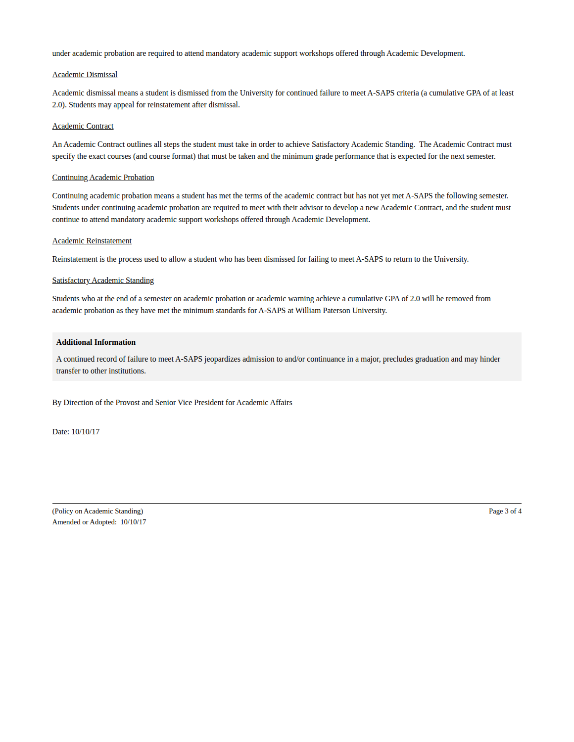under academic probation are required to attend mandatory academic support workshops offered through Academic Development.
Academic Dismissal
Academic dismissal means a student is dismissed from the University for continued failure to meet A-SAPS criteria (a cumulative GPA of at least 2.0). Students may appeal for reinstatement after dismissal.
Academic Contract
An Academic Contract outlines all steps the student must take in order to achieve Satisfactory Academic Standing. The Academic Contract must specify the exact courses (and course format) that must be taken and the minimum grade performance that is expected for the next semester.
Continuing Academic Probation
Continuing academic probation means a student has met the terms of the academic contract but has not yet met A-SAPS the following semester. Students under continuing academic probation are required to meet with their advisor to develop a new Academic Contract, and the student must continue to attend mandatory academic support workshops offered through Academic Development.
Academic Reinstatement
Reinstatement is the process used to allow a student who has been dismissed for failing to meet A-SAPS to return to the University.
Satisfactory Academic Standing
Students who at the end of a semester on academic probation or academic warning achieve a cumulative GPA of 2.0 will be removed from academic probation as they have met the minimum standards for A-SAPS at William Paterson University.
Additional Information
A continued record of failure to meet A-SAPS jeopardizes admission to and/or continuance in a major, precludes graduation and may hinder transfer to other institutions.
By Direction of the Provost and Senior Vice President for Academic Affairs
Date: 10/10/17
(Policy on Academic Standing)
Amended or Adopted: 10/10/17
Page 3 of 4